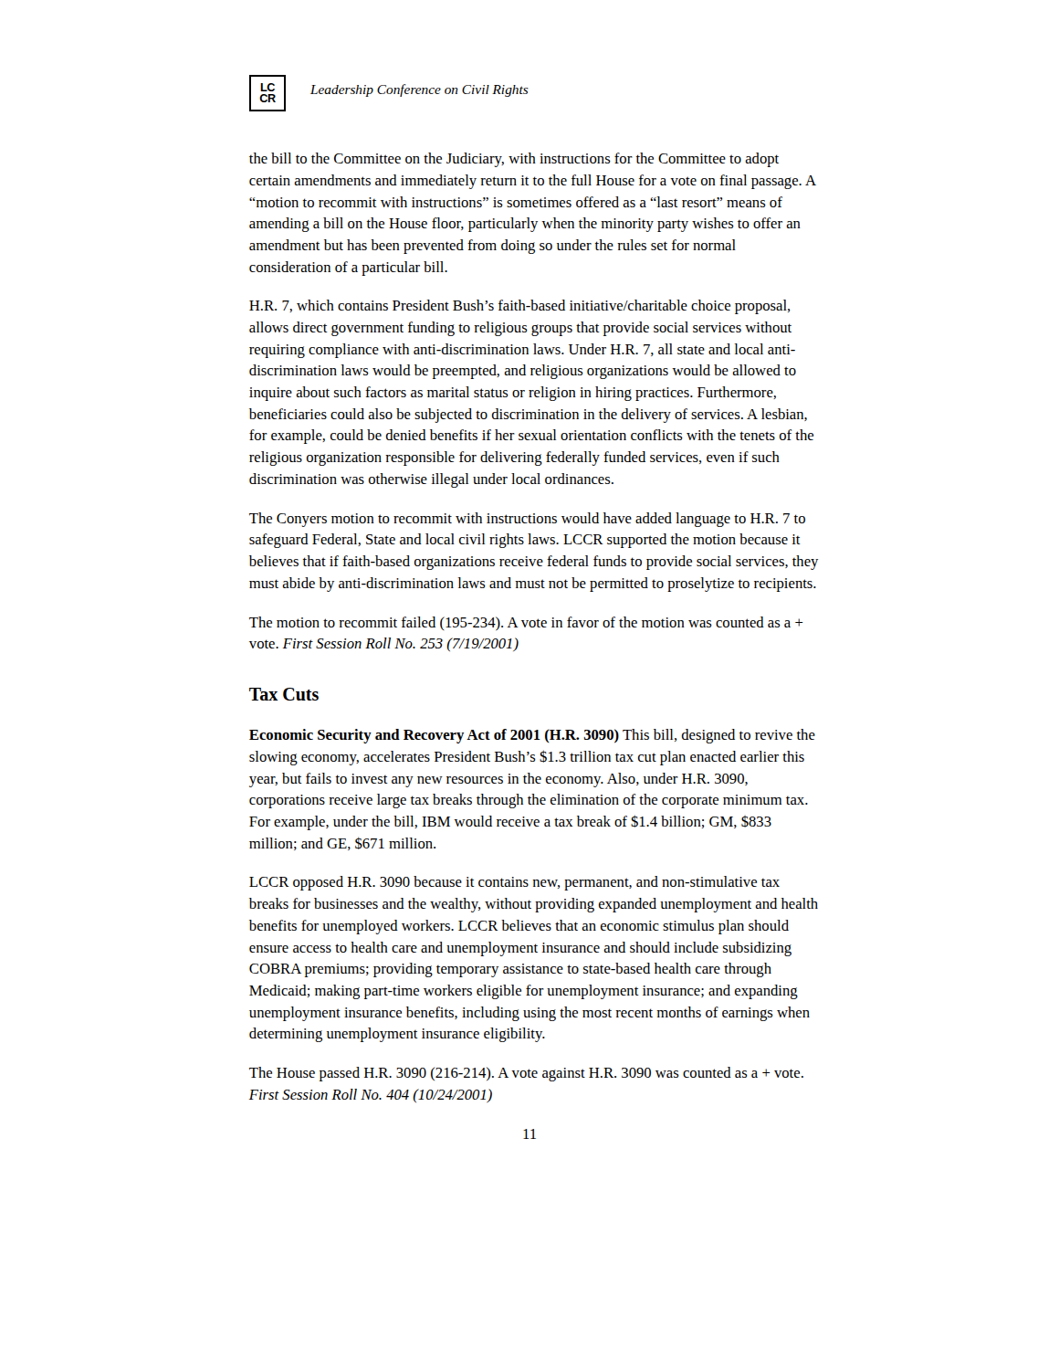LC CR
Leadership Conference on Civil Rights
the bill to the Committee on the Judiciary, with instructions for the Committee to adopt certain amendments and immediately return it to the full House for a vote on final passage. A “motion to recommit with instructions” is sometimes offered as a “last resort” means of amending a bill on the House floor, particularly when the minority party wishes to offer an amendment but has been prevented from doing so under the rules set for normal consideration of a particular bill.
H.R. 7, which contains President Bush’s faith-based initiative/charitable choice proposal, allows direct government funding to religious groups that provide social services without requiring compliance with anti-discrimination laws. Under H.R. 7, all state and local anti-discrimination laws would be preempted, and religious organizations would be allowed to inquire about such factors as marital status or religion in hiring practices. Furthermore, beneficiaries could also be subjected to discrimination in the delivery of services. A lesbian, for example, could be denied benefits if her sexual orientation conflicts with the tenets of the religious organization responsible for delivering federally funded services, even if such discrimination was otherwise illegal under local ordinances.
The Conyers motion to recommit with instructions would have added language to H.R. 7 to safeguard Federal, State and local civil rights laws. LCCR supported the motion because it believes that if faith-based organizations receive federal funds to provide social services, they must abide by anti-discrimination laws and must not be permitted to proselytize to recipients.
The motion to recommit failed (195-234). A vote in favor of the motion was counted as a + vote. First Session Roll No. 253 (7/19/2001)
Tax Cuts
Economic Security and Recovery Act of 2001 (H.R. 3090) This bill, designed to revive the slowing economy, accelerates President Bush’s $1.3 trillion tax cut plan enacted earlier this year, but fails to invest any new resources in the economy. Also, under H.R. 3090, corporations receive large tax breaks through the elimination of the corporate minimum tax. For example, under the bill, IBM would receive a tax break of $1.4 billion; GM, $833 million; and GE, $671 million.
LCCR opposed H.R. 3090 because it contains new, permanent, and non-stimulative tax breaks for businesses and the wealthy, without providing expanded unemployment and health benefits for unemployed workers. LCCR believes that an economic stimulus plan should ensure access to health care and unemployment insurance and should include subsidizing COBRA premiums; providing temporary assistance to state-based health care through Medicaid; making part-time workers eligible for unemployment insurance; and expanding unemployment insurance benefits, including using the most recent months of earnings when determining unemployment insurance eligibility.
The House passed H.R. 3090 (216-214). A vote against H.R. 3090 was counted as a + vote.
First Session Roll No. 404 (10/24/2001)
11